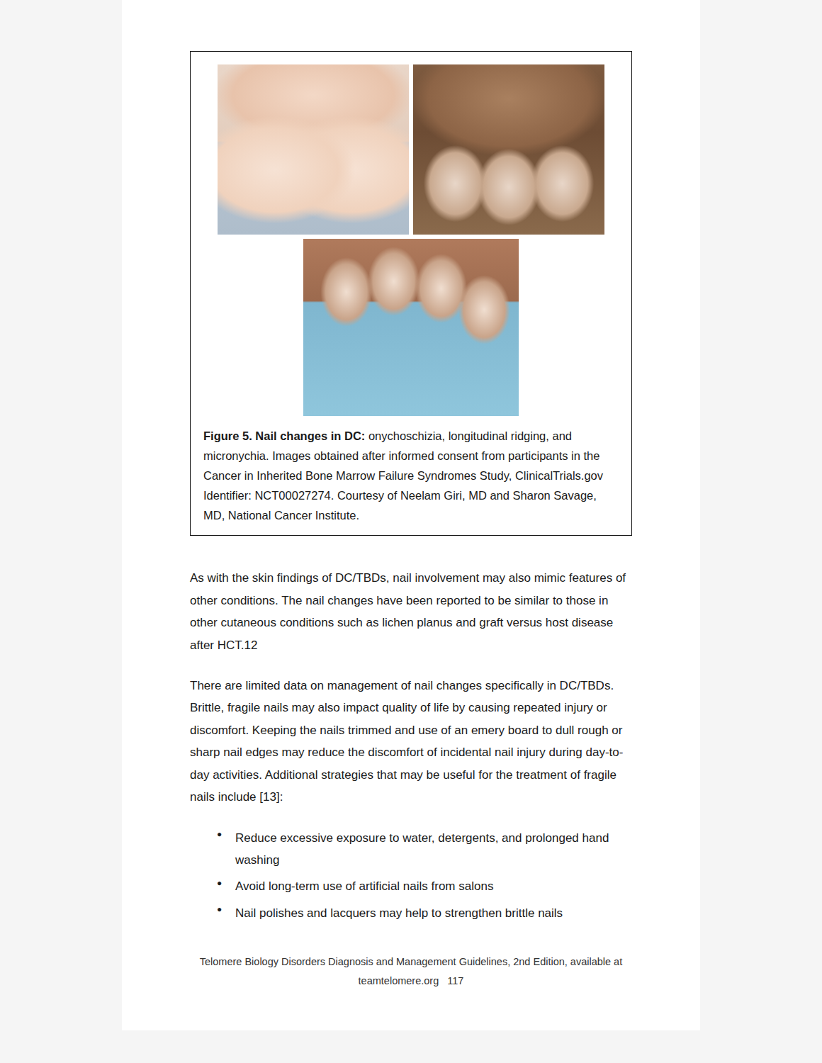Figure 5. Nail changes in DC: onychoschizia, longitudinal ridging, and micronychia. Images obtained after informed consent from participants in the Cancer in Inherited Bone Marrow Failure Syndromes Study, ClinicalTrials.gov Identifier: NCT00027274. Courtesy of Neelam Giri, MD and Sharon Savage, MD, National Cancer Institute.
As with the skin findings of DC/TBDs, nail involvement may also mimic features of other conditions. The nail changes have been reported to be similar to those in other cutaneous conditions such as lichen planus and graft versus host disease after HCT.12
There are limited data on management of nail changes specifically in DC/TBDs. Brittle, fragile nails may also impact quality of life by causing repeated injury or discomfort. Keeping the nails trimmed and use of an emery board to dull rough or sharp nail edges may reduce the discomfort of incidental nail injury during day-to-day activities. Additional strategies that may be useful for the treatment of fragile nails include [13]:
Reduce excessive exposure to water, detergents, and prolonged hand washing
Avoid long-term use of artificial nails from salons
Nail polishes and lacquers may help to strengthen brittle nails
Telomere Biology Disorders Diagnosis and Management Guidelines, 2nd Edition, available at teamtelomere.org 117